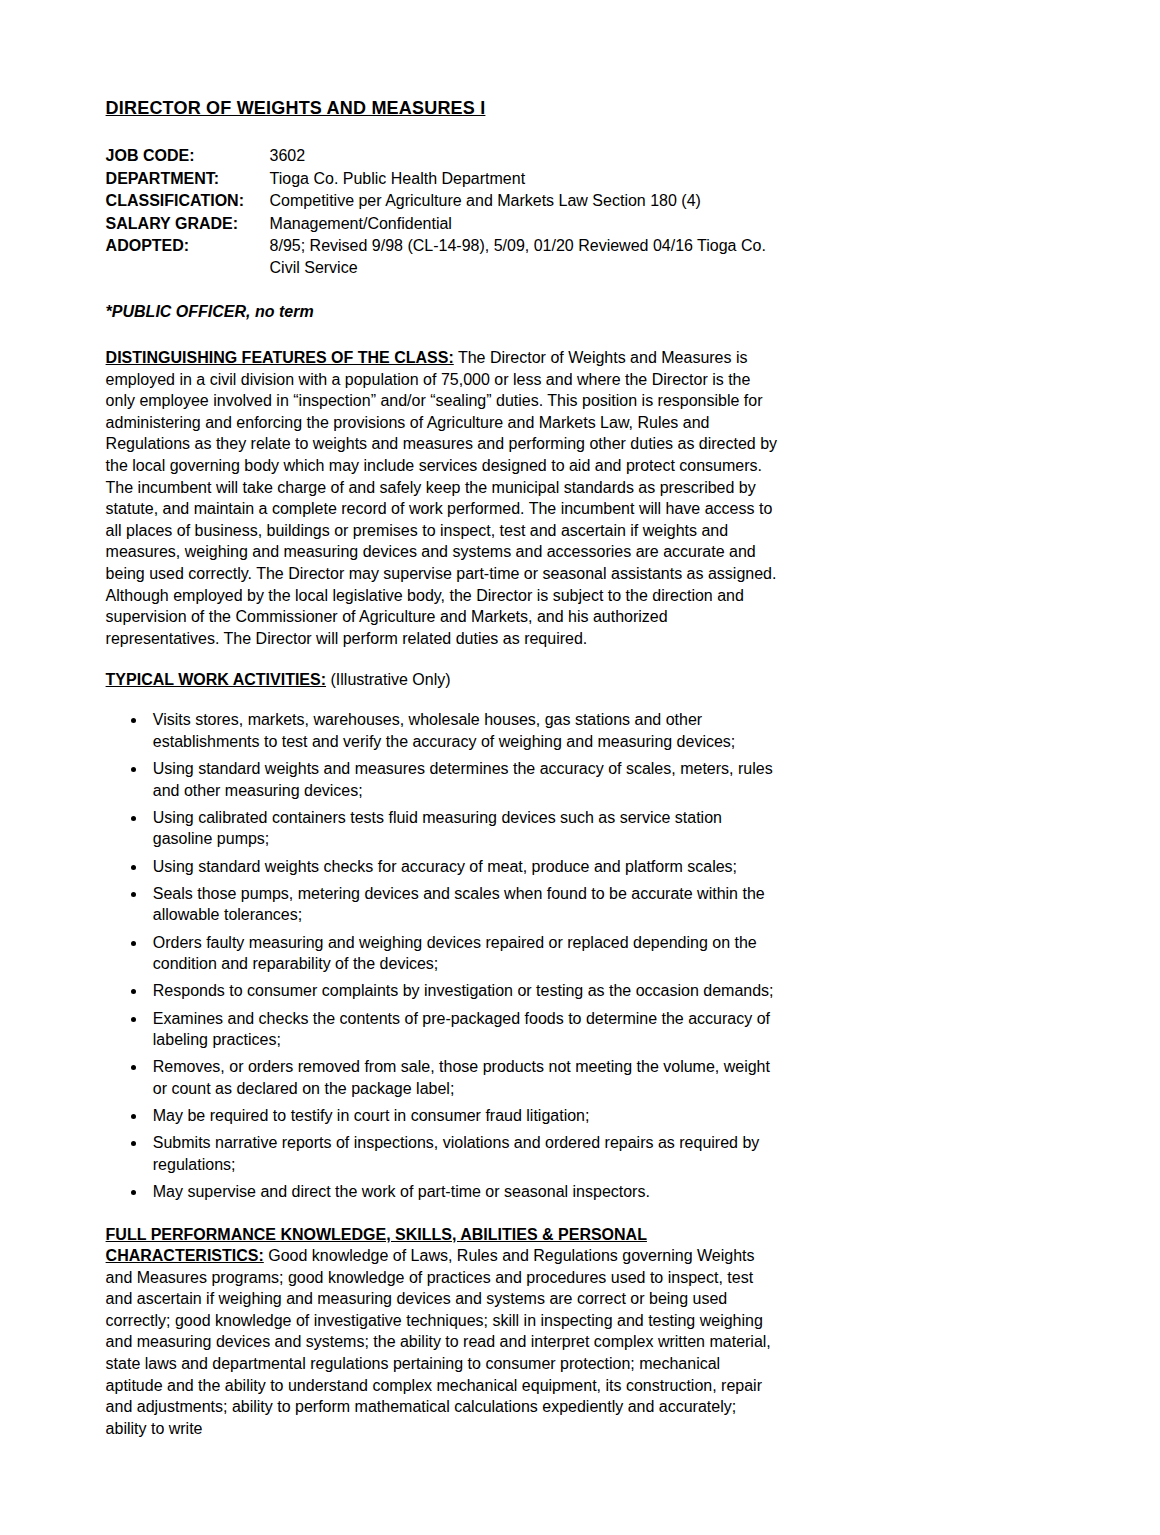DIRECTOR OF WEIGHTS AND MEASURES I
| JOB CODE: | 3602 |
| DEPARTMENT: | Tioga Co. Public Health Department |
| CLASSIFICATION: | Competitive per Agriculture and Markets Law Section 180 (4) |
| SALARY GRADE: | Management/Confidential |
| ADOPTED: | 8/95; Revised 9/98 (CL-14-98), 5/09, 01/20 Reviewed 04/16 Tioga Co. Civil Service |
*PUBLIC OFFICER, no term
DISTINGUISHING FEATURES OF THE CLASS:
The Director of Weights and Measures is employed in a civil division with a population of 75,000 or less and where the Director is the only employee involved in “inspection” and/or “sealing” duties. This position is responsible for administering and enforcing the provisions of Agriculture and Markets Law, Rules and Regulations as they relate to weights and measures and performing other duties as directed by the local governing body which may include services designed to aid and protect consumers. The incumbent will take charge of and safely keep the municipal standards as prescribed by statute, and maintain a complete record of work performed. The incumbent will have access to all places of business, buildings or premises to inspect, test and ascertain if weights and measures, weighing and measuring devices and systems and accessories are accurate and being used correctly. The Director may supervise part-time or seasonal assistants as assigned. Although employed by the local legislative body, the Director is subject to the direction and supervision of the Commissioner of Agriculture and Markets, and his authorized representatives. The Director will perform related duties as required.
TYPICAL WORK ACTIVITIES:
(Illustrative Only)
Visits stores, markets, warehouses, wholesale houses, gas stations and other establishments to test and verify the accuracy of weighing and measuring devices;
Using standard weights and measures determines the accuracy of scales, meters, rules and other measuring devices;
Using calibrated containers tests fluid measuring devices such as service station gasoline pumps;
Using standard weights checks for accuracy of meat, produce and platform scales;
Seals those pumps, metering devices and scales when found to be accurate within the allowable tolerances;
Orders faulty measuring and weighing devices repaired or replaced depending on the condition and reparability of the devices;
Responds to consumer complaints by investigation or testing as the occasion demands;
Examines and checks the contents of pre-packaged foods to determine the accuracy of labeling practices;
Removes, or orders removed from sale, those products not meeting the volume, weight or count as declared on the package label;
May be required to testify in court in consumer fraud litigation;
Submits narrative reports of inspections, violations and ordered repairs as required by regulations;
May supervise and direct the work of part-time or seasonal inspectors.
FULL PERFORMANCE KNOWLEDGE, SKILLS, ABILITIES & PERSONAL CHARACTERISTICS:
Good knowledge of Laws, Rules and Regulations governing Weights and Measures programs; good knowledge of practices and procedures used to inspect, test and ascertain if weighing and measuring devices and systems are correct or being used correctly; good knowledge of investigative techniques; skill in inspecting and testing weighing and measuring devices and systems; the ability to read and interpret complex written material, state laws and departmental regulations pertaining to consumer protection; mechanical aptitude and the ability to understand complex mechanical equipment, its construction, repair and adjustments; ability to perform mathematical calculations expediently and accurately; ability to write